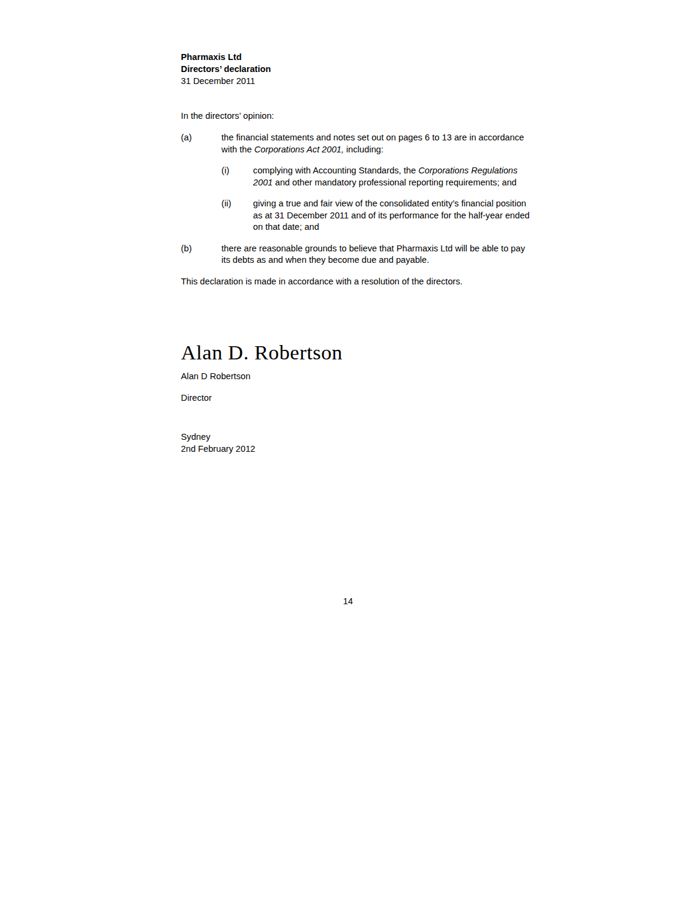Pharmaxis Ltd
Directors’ declaration
31 December 2011
In the directors’ opinion:
(a)
the financial statements and notes set out on pages 6 to 13 are in accordance with the Corporations Act 2001, including:
(i)
complying with Accounting Standards, the Corporations Regulations 2001 and other mandatory professional reporting requirements; and
(ii)
giving a true and fair view of the consolidated entity’s financial position as at 31 December 2011 and of its performance for the half-year ended on that date; and
(b)
there are reasonable grounds to believe that Pharmaxis Ltd will be able to pay its debts as and when they become due and payable.
This declaration is made in accordance with a resolution of the directors.
Alan D. Robertson
Alan D Robertson
Director
Sydney
2nd February 2012
14